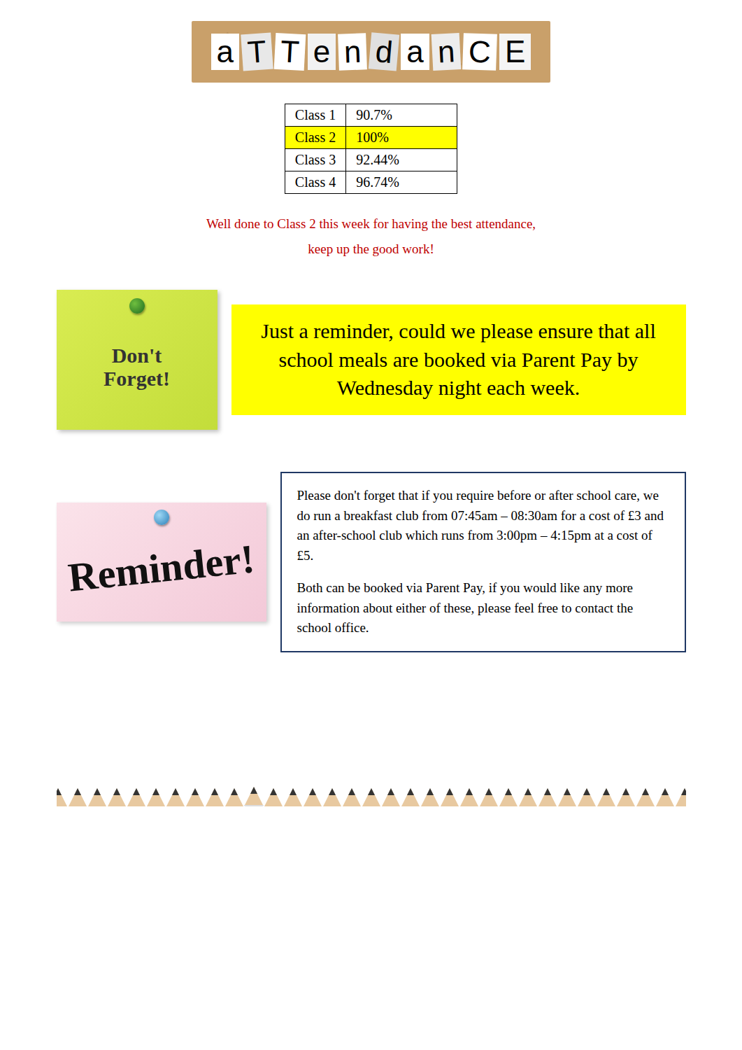aTTendanCE
| Class 1 | 90.7% |
| Class 2 | 100% |
| Class 3 | 92.44% |
| Class 4 | 96.74% |
Well done to Class 2 this week for having the best attendance,
keep up the good work!
Don't
Forget!
Just a reminder, could we please ensure that all school meals are booked via Parent Pay by Wednesday night each week.
Reminder!
Please don't forget that if you require before or after school care, we do run a breakfast club from 07:45am – 08:30am for a cost of £3 and an after-school club which runs from 3:00pm – 4:15pm at a cost of £5.
Both can be booked via Parent Pay, if you would like any more information about either of these, please feel free to contact the school office.